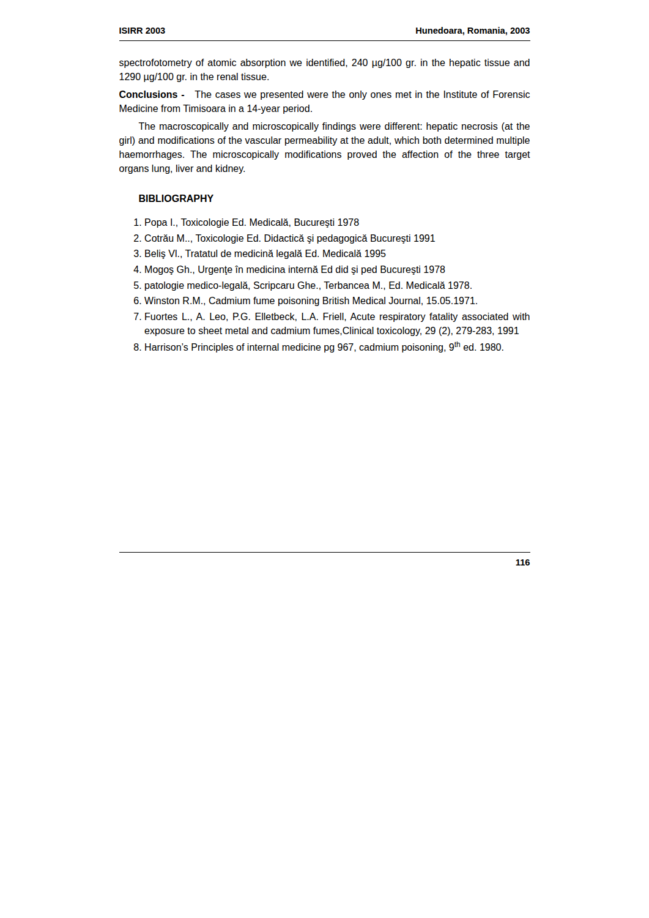ISIRR 2003 Hunedoara, Romania, 2003
spectrofotometry of atomic absorption we identified, 240 µg/100 gr. in the hepatic tissue and 1290 µg/100 gr. in the renal tissue.
Conclusions - The cases we presented were the only ones met in the Institute of Forensic Medicine from Timisoara in a 14-year period.
The macroscopically and microscopically findings were different: hepatic necrosis (at the girl) and modifications of the vascular permeability at the adult, which both determined multiple haemorrhages. The microscopically modifications proved the affection of the three target organs lung, liver and kidney.
BIBLIOGRAPHY
Popa I., Toxicologie Ed. Medicală, Bucureşti 1978
Cotrău M.., Toxicologie Ed. Didactică şi pedagogică Bucureşti 1991
Beliş Vl., Tratatul de medicină legală Ed. Medicală 1995
Mogoş Gh., Urgenţe în medicina internă Ed did şi ped Bucureşti 1978
patologie medico-legală, Scripcaru Ghe., Terbancea M., Ed. Medicală 1978.
Winston R.M., Cadmium fume poisoning British Medical Journal, 15.05.1971.
Fuortes L., A. Leo, P.G. Elletbeck, L.A. Friell, Acute respiratory fatality associated with exposure to sheet metal and cadmium fumes,Clinical toxicology, 29 (2), 279-283, 1991
Harrison’s Principles of internal medicine pg 967, cadmium poisoning, 9th ed. 1980.
116